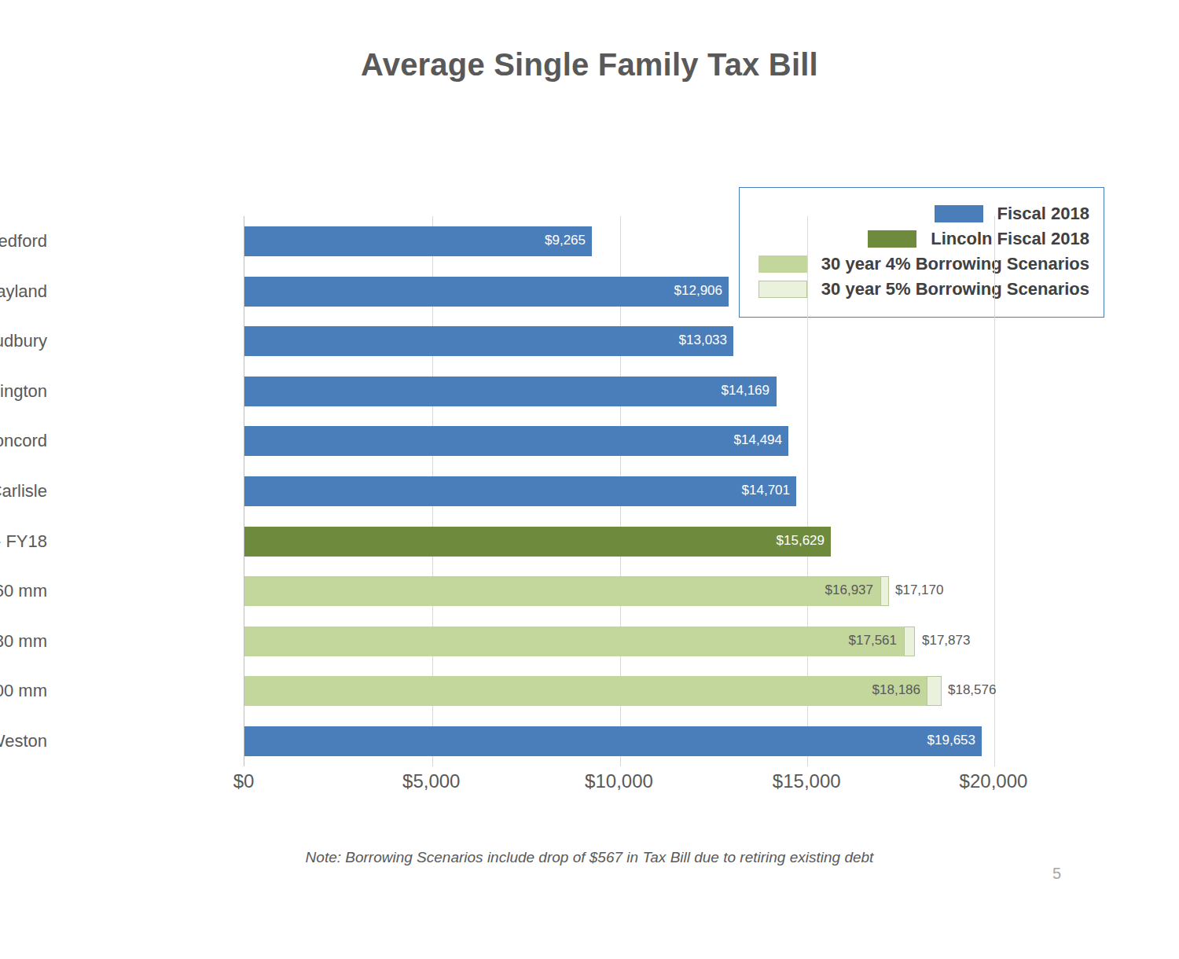Average Single Family Tax Bill
Fiscal 2018
Lincoln Fiscal 2018
30 year 4% Borrowing Scenarios
30 year 5% Borrowing Scenarios
Bedford
$9,265
Wayland
$12,906
Sudbury
$13,033
Lexington
$14,169
Concord
$14,494
Carlisle
$14,701
Lincoln - FY18
$15,629
Lincoln - $60 mm
$16,937
$17,170
Lincoln - $80 mm
$17,561
$17,873
Lincoln - $100 mm
$18,186
$18,576
Weston
$19,653
$0 $5,000 $10,000 $15,000 $20,000
Note: Borrowing Scenarios include drop of $567 in Tax Bill due to retiring existing debt
5